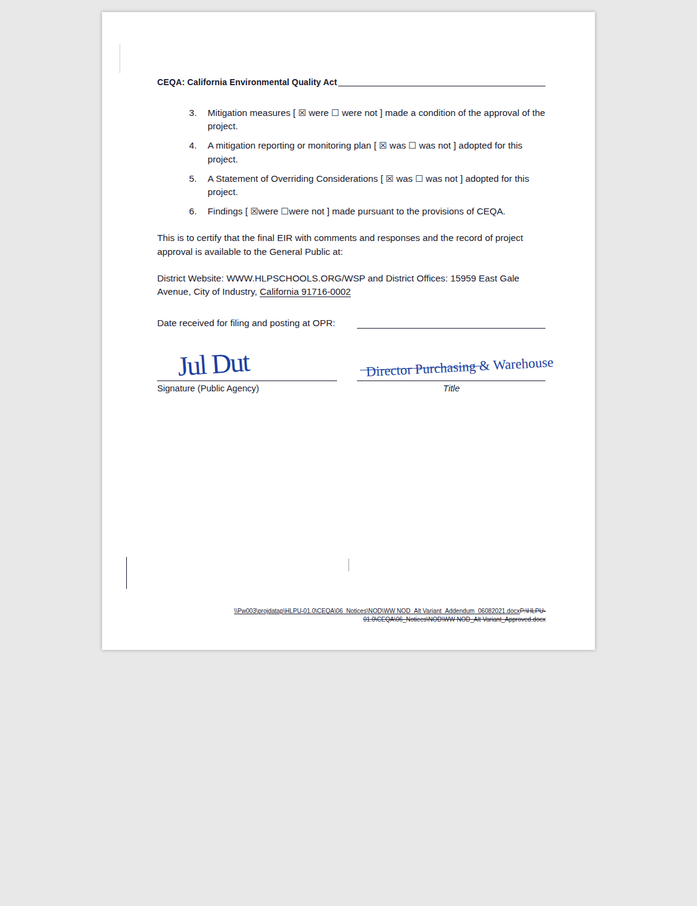CEQA: California Environmental Quality Act
Mitigation measures [ were were not ] made a condition of the approval of the project.
A mitigation reporting or monitoring plan [ was was not ] adopted for this project.
A Statement of Overriding Considerations [ was was not ] adopted for this project.
Findings [ were were not ] made pursuant to the provisions of CEQA.
This is to certify that the final EIR with comments and responses and the record of project approval is available to the General Public at:
District Website: WWW.HLPSCHOOLS.ORG/WSP and District Offices: 15959 East Gale Avenue, City of Industry, California 91716-0002
Date received for filing and posting at OPR:
Jul Dut
Signature (Public Agency)
Director Purchasing & Warehouse
Title
\\Pw003\projdatap\HLPU-01.0\CEQA\06_Notices\NOD\WW NOD_Alt Variant_Addendum_06082021.docx P:\HLPU-
01.0\CEQA\06_Notices\NOD\WW NOD_Alt Variant_Approved.docx